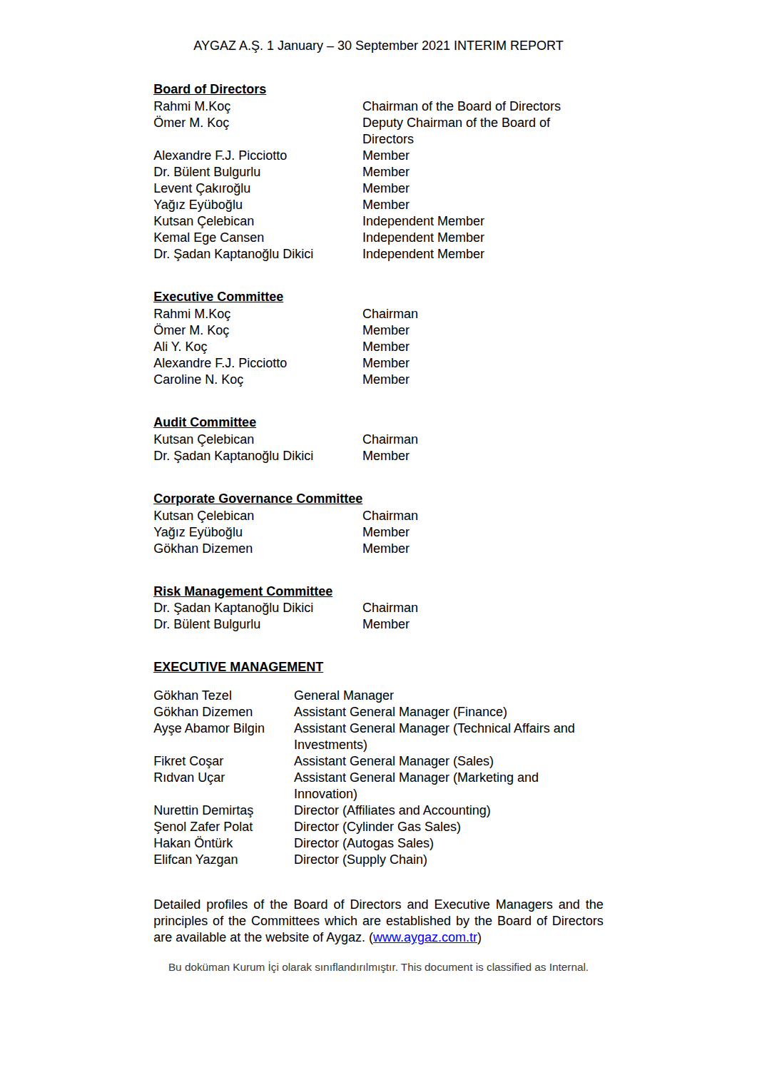AYGAZ A.Ş. 1 January – 30 September 2021 INTERIM REPORT
Board of Directors
| Rahmi M.Koç | Chairman of the Board of Directors |
| Ömer M. Koç | Deputy Chairman of the Board of Directors |
| Alexandre F.J. Picciotto | Member |
| Dr. Bülent Bulgurlu | Member |
| Levent Çakıroğlu | Member |
| Yağız Eyüboğlu | Member |
| Kutsan Çelebican | Independent Member |
| Kemal Ege Cansen | Independent Member |
| Dr. Şadan Kaptanoğlu Dikici | Independent Member |
Executive Committee
| Rahmi M.Koç | Chairman |
| Ömer M. Koç | Member |
| Ali Y. Koç | Member |
| Alexandre F.J. Picciotto | Member |
| Caroline N. Koç | Member |
Audit Committee
| Kutsan Çelebican | Chairman |
| Dr. Şadan Kaptanoğlu Dikici | Member |
Corporate Governance Committee
| Kutsan Çelebican | Chairman |
| Yağız Eyüboğlu | Member |
| Gökhan Dizemen | Member |
Risk Management Committee
| Dr. Şadan Kaptanoğlu Dikici | Chairman |
| Dr. Bülent Bulgurlu | Member |
EXECUTIVE MANAGEMENT
| Gökhan Tezel | General Manager |
| Gökhan Dizemen | Assistant General Manager (Finance) |
| Ayşe Abamor Bilgin | Assistant General Manager (Technical Affairs and Investments) |
| Fikret Coşar | Assistant General Manager (Sales) |
| Rıdvan Uçar | Assistant General Manager (Marketing and Innovation) |
| Nurettin Demirtaş | Director (Affiliates and Accounting) |
| Şenol Zafer Polat | Director (Cylinder Gas Sales) |
| Hakan Öntürk | Director (Autogas Sales) |
| Elifcan Yazgan | Director (Supply Chain) |
Detailed profiles of the Board of Directors and Executive Managers and the principles of the Committees which are established by the Board of Directors are available at the website of Aygaz. (www.aygaz.com.tr)
Bu doküman Kurum İçi olarak sınıflandırılmıştır. This document is classified as Internal.